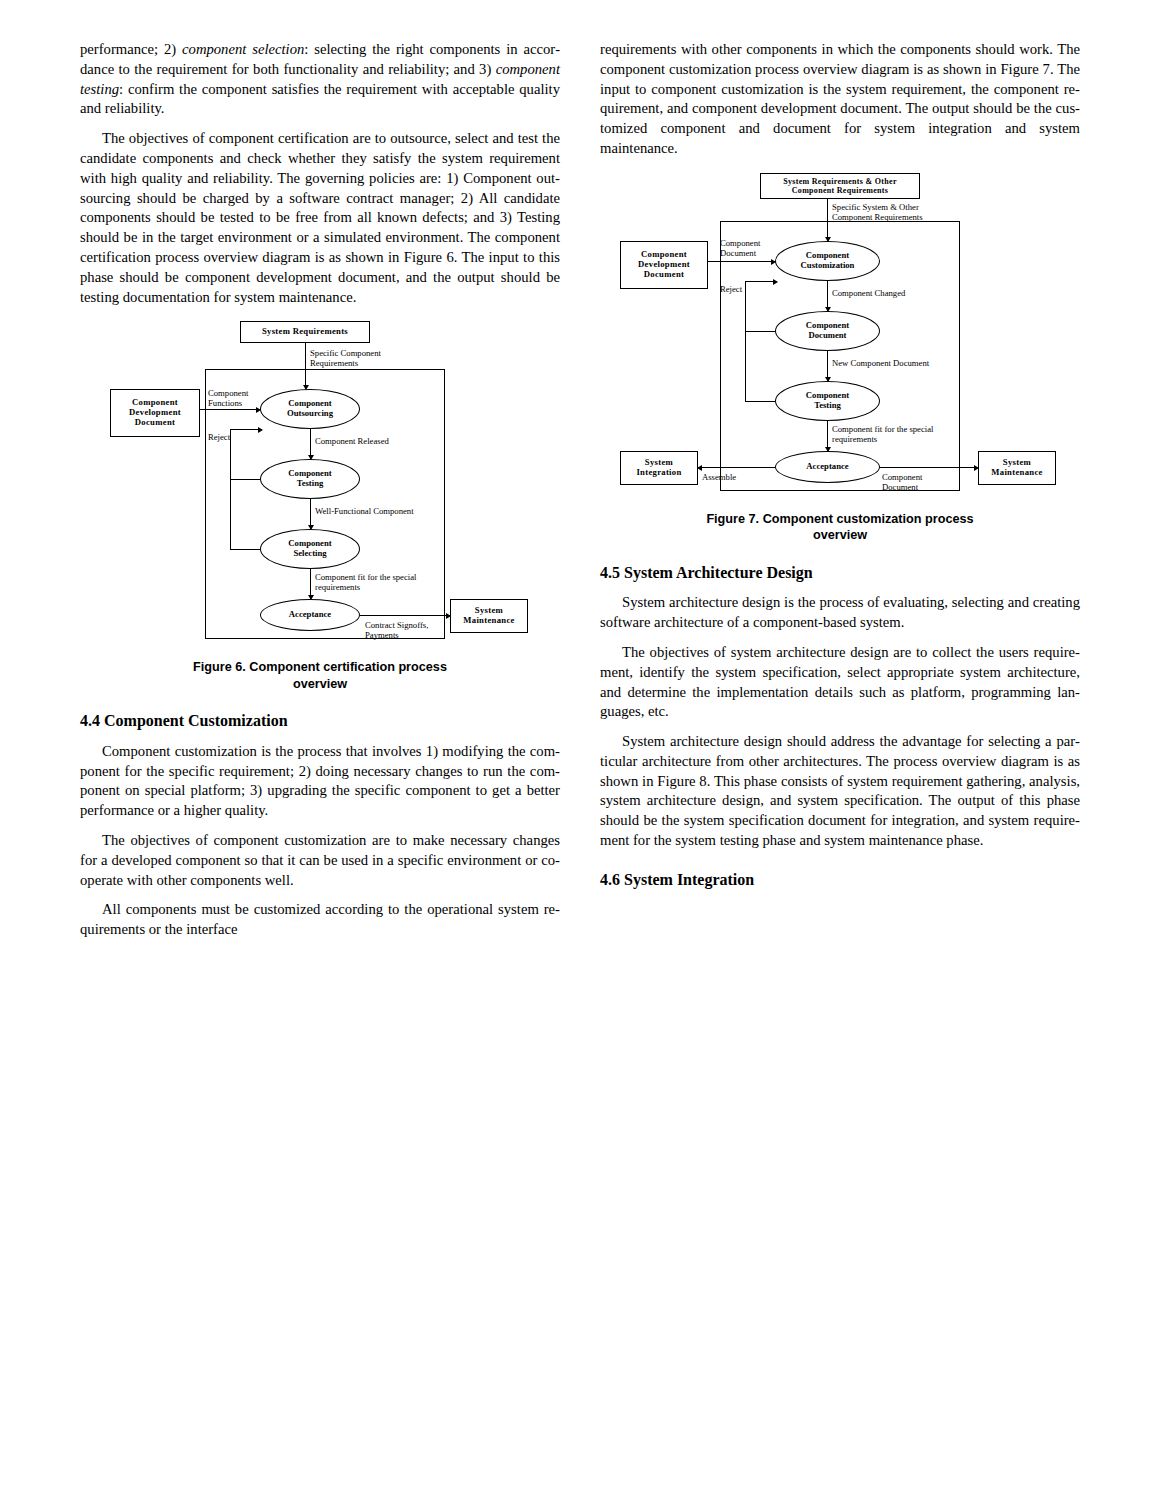performance; 2) component selection: selecting the right components in accordance to the requirement for both functionality and reliability; and 3) component testing: confirm the component satisfies the requirement with acceptable quality and reliability.
The objectives of component certification are to outsource, select and test the candidate components and check whether they satisfy the system requirement with high quality and reliability. The governing policies are: 1) Component outsourcing should be charged by a software contract manager; 2) All candidate components should be tested to be free from all known defects; and 3) Testing should be in the target environment or a simulated environment. The component certification process overview diagram is as shown in Figure 6. The input to this phase should be component development document, and the output should be testing documentation for system maintenance.
System Requirements
Component
Development
Document
Component
Outsourcing
Component
Testing
Component
Selecting
Acceptance
System
Maintenance
Specific Component
Requirements
Component
Functions
Reject
Component Released
Well-Functional Component
Component fit for the special
requirements
Contract Signoffs,
Payments
Figure 6. Component certification process
overview
4.4 Component Customization
Component customization is the process that involves 1) modifying the component for the specific requirement; 2) doing necessary changes to run the component on special platform; 3) upgrading the specific component to get a better performance or a higher quality.
The objectives of component customization are to make necessary changes for a developed component so that it can be used in a specific environment or cooperate with other components well.
All components must be customized according to the operational system requirements or the interface
requirements with other components in which the components should work. The component customization process overview diagram is as shown in Figure 7. The input to component customization is the system requirement, the component requirement, and component development document. The output should be the customized component and document for system integration and system maintenance.
System Requirements & Other
Component Requirements
Component
Development
Document
Component
Customization
Component
Document
Component
Testing
Acceptance
System
Integration
System
Maintenance
Specific System & Other
Component Requirements
Component
Document
Reject
Component Changed
New Component Document
Component fit for the special
requirements
Assemble
Component
Document
Figure 7. Component customization process
overview
4.5 System Architecture Design
System architecture design is the process of evaluating, selecting and creating software architecture of a component-based system.
The objectives of system architecture design are to collect the users requirement, identify the system specification, select appropriate system architecture, and determine the implementation details such as platform, programming languages, etc.
System architecture design should address the advantage for selecting a particular architecture from other architectures. The process overview diagram is as shown in Figure 8. This phase consists of system requirement gathering, analysis, system architecture design, and system specification. The output of this phase should be the system specification document for integration, and system requirement for the system testing phase and system maintenance phase.
4.6 System Integration